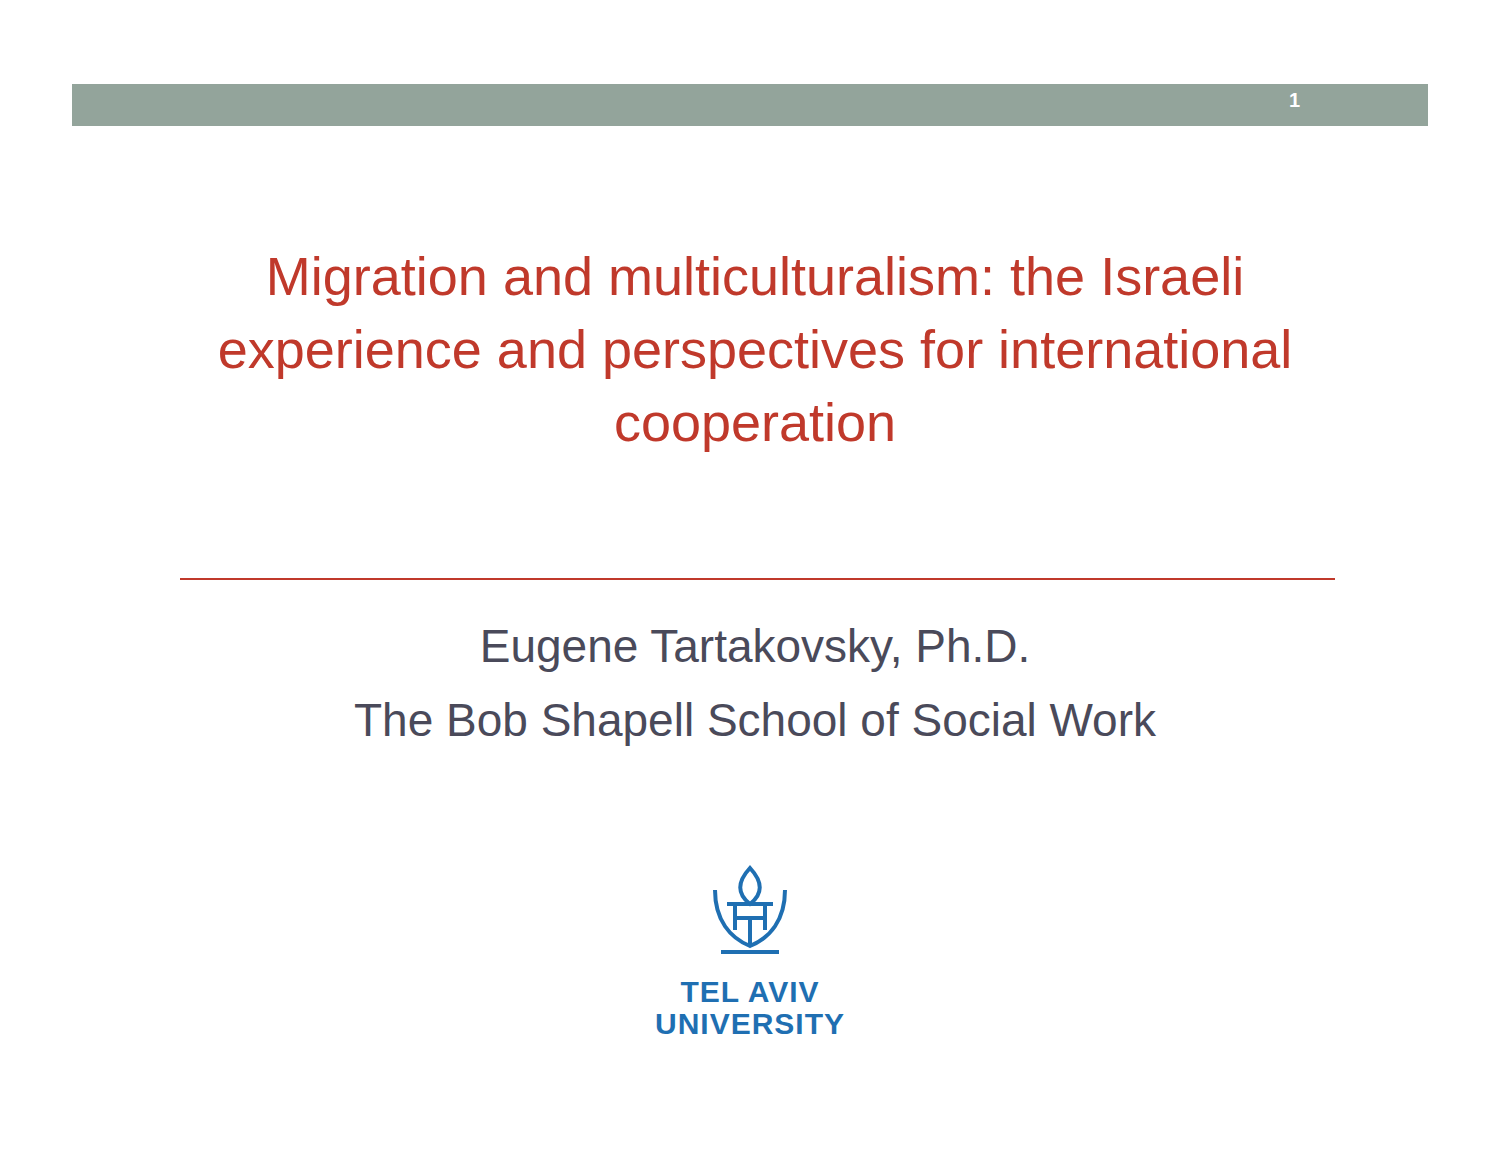1
Migration and multiculturalism: the Israeli experience and perspectives for international cooperation
Eugene Tartakovsky, Ph.D.
The Bob Shapell School of Social Work
TEL AVIV
UNIVERSITY